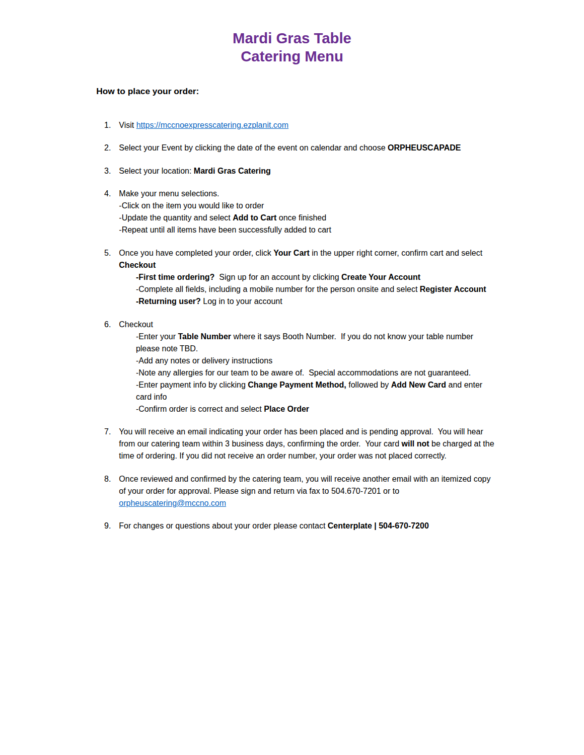Mardi Gras Table
Catering Menu
How to place your order:
Visit https://mccnoexpresscatering.ezplanit.com
Select your Event by clicking the date of the event on calendar and choose ORPHEUSCAPADE
Select your location: Mardi Gras Catering
Make your menu selections.
-Click on the item you would like to order
-Update the quantity and select Add to Cart once finished
-Repeat until all items have been successfully added to cart
Once you have completed your order, click Your Cart in the upper right corner, confirm cart and select Checkout -First time ordering? Sign up for an account by clicking Create Your Account -Complete all fields, including a mobile number for the person onsite and select Register Account -Returning user? Log in to your account
Checkout -Enter your Table Number where it says Booth Number. If you do not know your table number please note TBD. -Add any notes or delivery instructions -Note any allergies for our team to be aware of. Special accommodations are not guaranteed. -Enter payment info by clicking Change Payment Method, followed by Add New Card and enter card info -Confirm order is correct and select Place Order
You will receive an email indicating your order has been placed and is pending approval. You will hear from our catering team within 3 business days, confirming the order. Your card will not be charged at the time of ordering. If you did not receive an order number, your order was not placed correctly.
Once reviewed and confirmed by the catering team, you will receive another email with an itemized copy of your order for approval. Please sign and return via fax to 504.670-7201 or to orpheuscatering@mccno.com
For changes or questions about your order please contact Centerplate | 504-670-7200